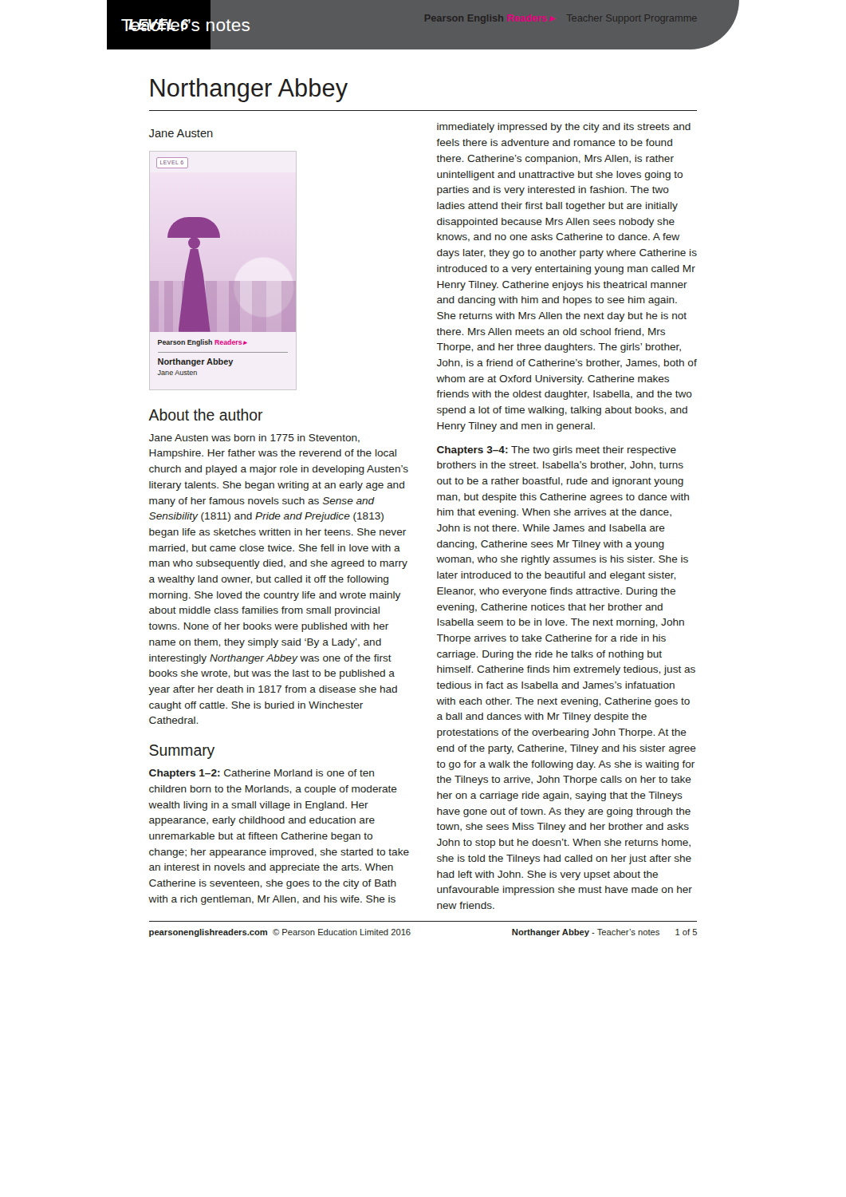Level 6
Teacher’s notes
Pearson English Readers ▸ Teacher Support Programme
Northanger Abbey
Jane Austen
LEVEL 6
Pearson English Readers ▸
Northanger Abbey
Jane Austen
About the author
Jane Austen was born in 1775 in Steventon, Hampshire. Her father was the reverend of the local church and played a major role in developing Austen’s literary talents. She began writing at an early age and many of her famous novels such as Sense and Sensibility (1811) and Pride and Prejudice (1813) began life as sketches written in her teens. She never married, but came close twice. She fell in love with a man who subsequently died, and she agreed to marry a wealthy land owner, but called it off the following morning. She loved the country life and wrote mainly about middle class families from small provincial towns. None of her books were published with her name on them, they simply said ‘By a Lady’, and interestingly Northanger Abbey was one of the first books she wrote, but was the last to be published a year after her death in 1817 from a disease she had caught off cattle. She is buried in Winchester Cathedral.
Summary
Chapters 1–2: Catherine Morland is one of ten children born to the Morlands, a couple of moderate wealth living in a small village in England. Her appearance, early childhood and education are unremarkable but at fifteen Catherine began to change; her appearance improved, she started to take an interest in novels and appreciate the arts. When Catherine is seventeen, she goes to the city of Bath with a rich gentleman, Mr Allen, and his wife. She is immediately impressed by the city and its streets and feels there is adventure and romance to be found there. Catherine’s companion, Mrs Allen, is rather unintelligent and unattractive but she loves going to parties and is very interested in fashion. The two ladies attend their first ball together but are initially disappointed because Mrs Allen sees nobody she knows, and no one asks Catherine to dance. A few days later, they go to another party where Catherine is introduced to a very entertaining young man called Mr Henry Tilney. Catherine enjoys his theatrical manner and dancing with him and hopes to see him again. She returns with Mrs Allen the next day but he is not there. Mrs Allen meets an old school friend, Mrs Thorpe, and her three daughters. The girls’ brother, John, is a friend of Catherine’s brother, James, both of whom are at Oxford University. Catherine makes friends with the oldest daughter, Isabella, and the two spend a lot of time walking, talking about books, and Henry Tilney and men in general.
Chapters 3–4: The two girls meet their respective brothers in the street. Isabella’s brother, John, turns out to be a rather boastful, rude and ignorant young man, but despite this Catherine agrees to dance with him that evening. When she arrives at the dance, John is not there. While James and Isabella are dancing, Catherine sees Mr Tilney with a young woman, who she rightly assumes is his sister. She is later introduced to the beautiful and elegant sister, Eleanor, who everyone finds attractive. During the evening, Catherine notices that her brother and Isabella seem to be in love. The next morning, John Thorpe arrives to take Catherine for a ride in his carriage. During the ride he talks of nothing but himself. Catherine finds him extremely tedious, just as tedious in fact as Isabella and James’s infatuation with each other. The next evening, Catherine goes to a ball and dances with Mr Tilney despite the protestations of the overbearing John Thorpe. At the end of the party, Catherine, Tilney and his sister agree to go for a walk the following day. As she is waiting for the Tilneys to arrive, John Thorpe calls on her to take her on a carriage ride again, saying that the Tilneys have gone out of town. As they are going through the town, she sees Miss Tilney and her brother and asks John to stop but he doesn’t. When she returns home, she is told the Tilneys had called on her just after she had left with John. She is very upset about the unfavourable impression she must have made on her new friends.
pearsonenglishreaders.com © Pearson Education Limited 2016
Northanger Abbey - Teacher’s notes 1 of 5